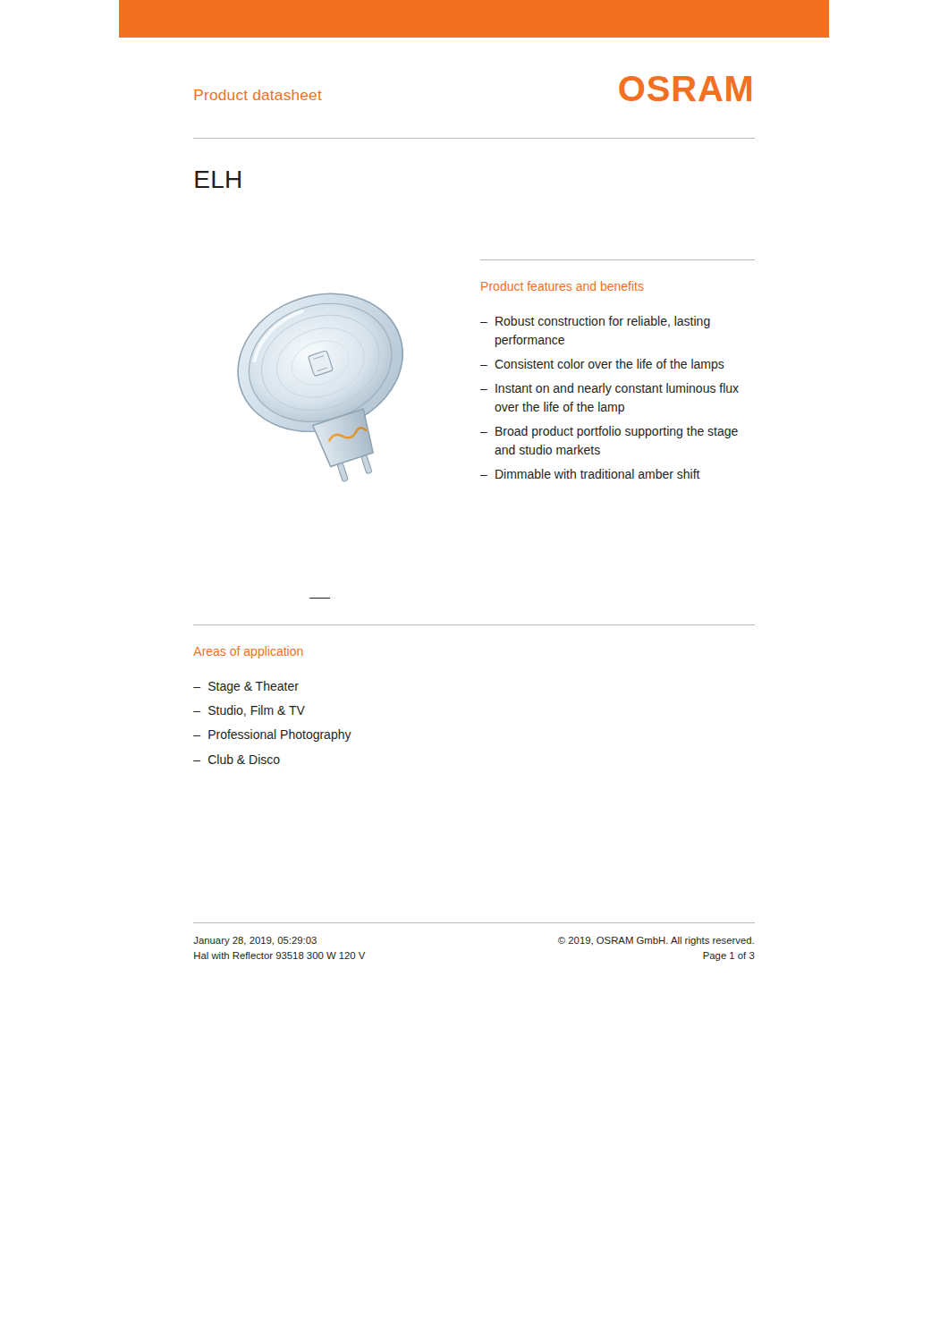Product datasheet
OSRAM
ELH
Product features and benefits
Robust construction for reliable, lasting performance
Consistent color over the life of the lamps
Instant on and nearly constant luminous flux over the life of the lamp
Broad product portfolio supporting the stage and studio markets
Dimmable with traditional amber shift
Areas of application
Stage & Theater
Studio, Film & TV
Professional Photography
Club & Disco
January 28, 2019, 05:29:03 Hal with Reflector 93518 300 W 120 V
© 2019, OSRAM GmbH. All rights reserved. Page 1 of 3